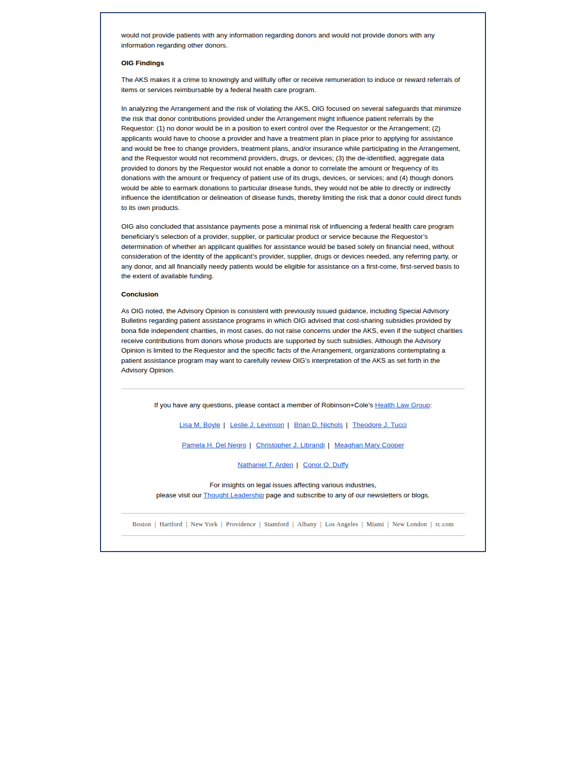would not provide patients with any information regarding donors and would not provide donors with any information regarding other donors.
OIG Findings
The AKS makes it a crime to knowingly and willfully offer or receive remuneration to induce or reward referrals of items or services reimbursable by a federal health care program.
In analyzing the Arrangement and the risk of violating the AKS, OIG focused on several safeguards that minimize the risk that donor contributions provided under the Arrangement might influence patient referrals by the Requestor: (1) no donor would be in a position to exert control over the Requestor or the Arrangement; (2) applicants would have to choose a provider and have a treatment plan in place prior to applying for assistance and would be free to change providers, treatment plans, and/or insurance while participating in the Arrangement, and the Requestor would not recommend providers, drugs, or devices; (3) the de-identified, aggregate data provided to donors by the Requestor would not enable a donor to correlate the amount or frequency of its donations with the amount or frequency of patient use of its drugs, devices, or services; and (4) though donors would be able to earmark donations to particular disease funds, they would not be able to directly or indirectly influence the identification or delineation of disease funds, thereby limiting the risk that a donor could direct funds to its own products.
OIG also concluded that assistance payments pose a minimal risk of influencing a federal health care program beneficiary’s selection of a provider, supplier, or particular product or service because the Requestor’s determination of whether an applicant qualifies for assistance would be based solely on financial need, without consideration of the identity of the applicant’s provider, supplier, drugs or devices needed, any referring party, or any donor, and all financially needy patients would be eligible for assistance on a first-come, first-served basis to the extent of available funding.
Conclusion
As OIG noted, the Advisory Opinion is consistent with previously issued guidance, including Special Advisory Bulletins regarding patient assistance programs in which OIG advised that cost-sharing subsidies provided by bona fide independent charities, in most cases, do not raise concerns under the AKS, even if the subject charities receive contributions from donors whose products are supported by such subsidies. Although the Advisory Opinion is limited to the Requestor and the specific facts of the Arrangement, organizations contemplating a patient assistance program may want to carefully review OIG’s interpretation of the AKS as set forth in the Advisory Opinion.
If you have any questions, please contact a member of Robinson+Cole’s Health Law Group:
Lisa M. Boyle| Leslie J. Levinson| Brian D. Nichols| Theodore J. Tucci
Pamela H. Del Negro| Christopher J. Librandi| Meaghan Mary Cooper
Nathaniel T. Arden| Conor O. Duffy
For insights on legal issues affecting various industries,
please visit our Thought Leadership page and subscribe to any of our newsletters or blogs.
Boston | Hartford | New York | Providence | Stamford | Albany | Los Angeles | Miami | New London | rc.com